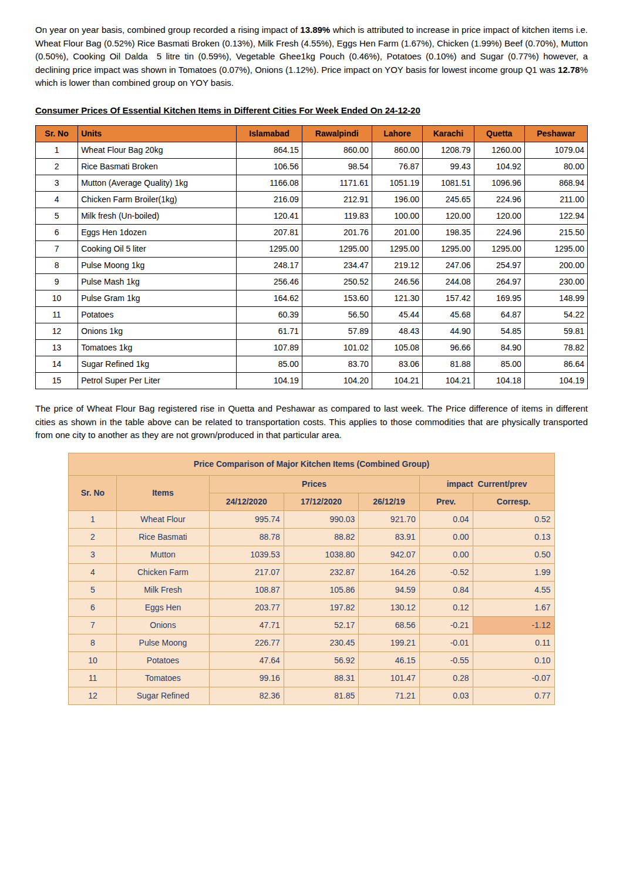On year on year basis, combined group recorded a rising impact of 13.89% which is attributed to increase in price impact of kitchen items i.e. Wheat Flour Bag (0.52%) Rice Basmati Broken (0.13%), Milk Fresh (4.55%), Eggs Hen Farm (1.67%), Chicken (1.99%) Beef (0.70%), Mutton (0.50%), Cooking Oil Dalda 5 litre tin (0.59%), Vegetable Ghee1kg Pouch (0.46%), Potatoes (0.10%) and Sugar (0.77%) however, a declining price impact was shown in Tomatoes (0.07%), Onions (1.12%). Price impact on YOY basis for lowest income group Q1 was 12.78% which is lower than combined group on YOY basis.
Consumer Prices Of Essential Kitchen Items in Different Cities For Week Ended On 24-12-20
| Sr. No | Units | Islamabad | Rawalpindi | Lahore | Karachi | Quetta | Peshawar |
| --- | --- | --- | --- | --- | --- | --- | --- |
| 1 | Wheat Flour Bag 20kg | 864.15 | 860.00 | 860.00 | 1208.79 | 1260.00 | 1079.04 |
| 2 | Rice Basmati Broken | 106.56 | 98.54 | 76.87 | 99.43 | 104.92 | 80.00 |
| 3 | Mutton (Average Quality) 1kg | 1166.08 | 1171.61 | 1051.19 | 1081.51 | 1096.96 | 868.94 |
| 4 | Chicken Farm Broiler(1kg) | 216.09 | 212.91 | 196.00 | 245.65 | 224.96 | 211.00 |
| 5 | Milk fresh (Un-boiled) | 120.41 | 119.83 | 100.00 | 120.00 | 120.00 | 122.94 |
| 6 | Eggs Hen 1dozen | 207.81 | 201.76 | 201.00 | 198.35 | 224.96 | 215.50 |
| 7 | Cooking Oil 5 liter | 1295.00 | 1295.00 | 1295.00 | 1295.00 | 1295.00 | 1295.00 |
| 8 | Pulse Moong 1kg | 248.17 | 234.47 | 219.12 | 247.06 | 254.97 | 200.00 |
| 9 | Pulse Mash 1kg | 256.46 | 250.52 | 246.56 | 244.08 | 264.97 | 230.00 |
| 10 | Pulse Gram 1kg | 164.62 | 153.60 | 121.30 | 157.42 | 169.95 | 148.99 |
| 11 | Potatoes | 60.39 | 56.50 | 45.44 | 45.68 | 64.87 | 54.22 |
| 12 | Onions 1kg | 61.71 | 57.89 | 48.43 | 44.90 | 54.85 | 59.81 |
| 13 | Tomatoes 1kg | 107.89 | 101.02 | 105.08 | 96.66 | 84.90 | 78.82 |
| 14 | Sugar Refined 1kg | 85.00 | 83.70 | 83.06 | 81.88 | 85.00 | 86.64 |
| 15 | Petrol Super Per Liter | 104.19 | 104.20 | 104.21 | 104.21 | 104.18 | 104.19 |
The price of Wheat Flour Bag registered rise in Quetta and Peshawar as compared to last week. The Price difference of items in different cities as shown in the table above can be related to transportation costs. This applies to those commodities that are physically transported from one city to another as they are not grown/produced in that particular area.
Price Comparison of Major Kitchen Items (Combined Group)
| Sr. No | Items | Prices | impact Current/prev |
| --- | --- | --- | --- |
| 24/12/2020 | 17/12/2020 | 26/12/19 | Prev. | Corresp. |
| 1 | Wheat Flour | 995.74 | 990.03 | 921.70 | 0.04 | 0.52 |
| 2 | Rice Basmati | 88.78 | 88.82 | 83.91 | 0.00 | 0.13 |
| 3 | Mutton | 1039.53 | 1038.80 | 942.07 | 0.00 | 0.50 |
| 4 | Chicken Farm | 217.07 | 232.87 | 164.26 | -0.52 | 1.99 |
| 5 | Milk Fresh | 108.87 | 105.86 | 94.59 | 0.84 | 4.55 |
| 6 | Eggs Hen | 203.77 | 197.82 | 130.12 | 0.12 | 1.67 |
| 7 | Onions | 47.71 | 52.17 | 68.56 | -0.21 | -1.12 |
| 8 | Pulse Moong | 226.77 | 230.45 | 199.21 | -0.01 | 0.11 |
| 10 | Potatoes | 47.64 | 56.92 | 46.15 | -0.55 | 0.10 |
| 11 | Tomatoes | 99.16 | 88.31 | 101.47 | 0.28 | -0.07 |
| 12 | Sugar Refined | 82.36 | 81.85 | 71.21 | 0.03 | 0.77 |